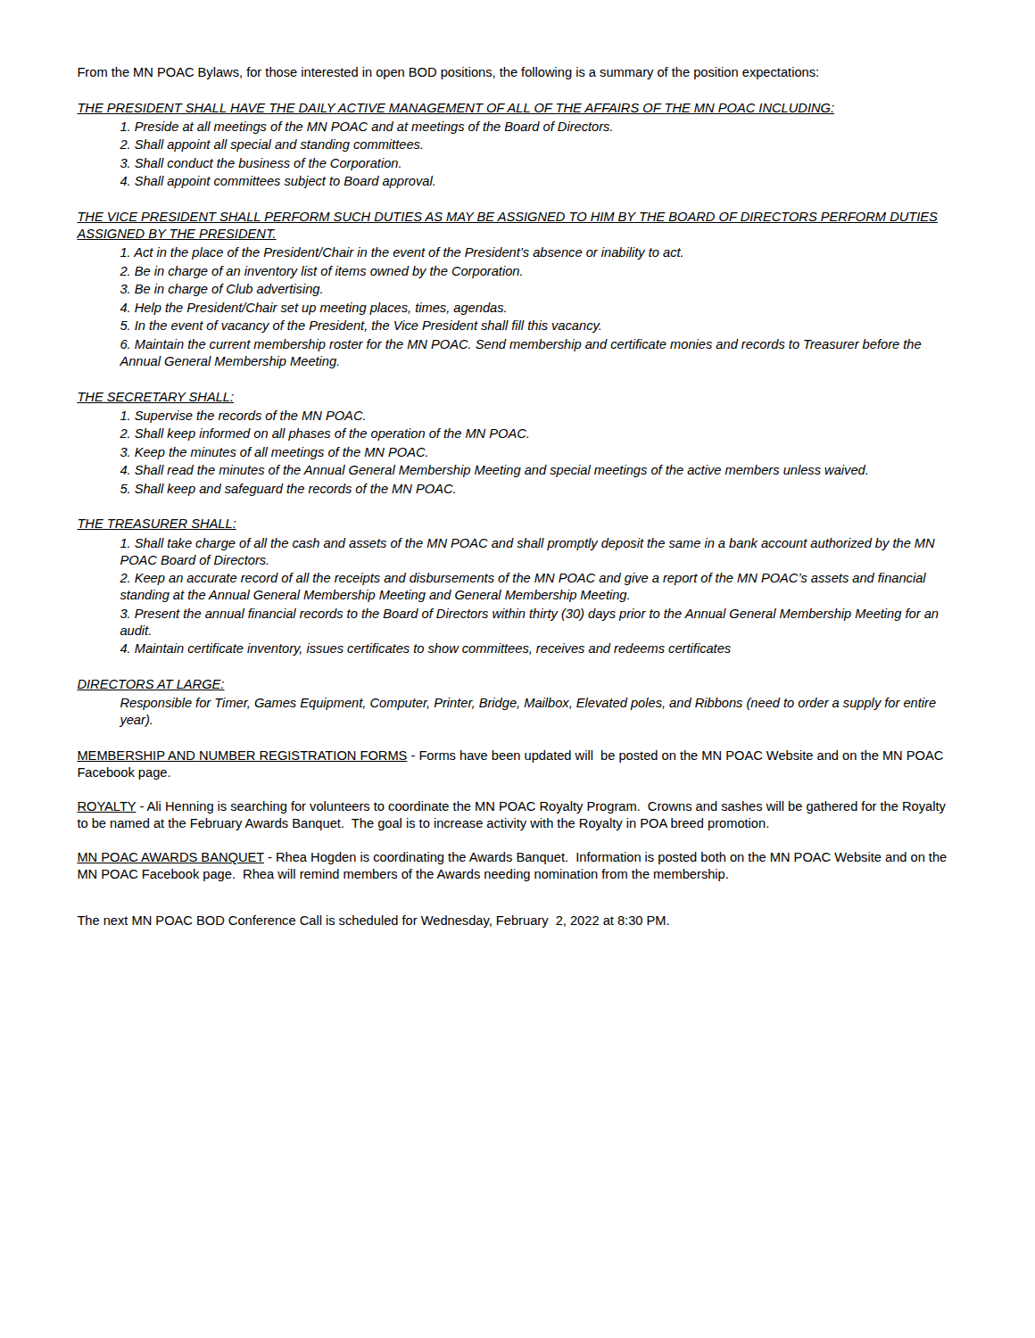From the MN POAC Bylaws, for those interested in open BOD positions, the following is a summary of the position expectations:
THE PRESIDENT SHALL HAVE THE DAILY ACTIVE MANAGEMENT OF ALL OF THE AFFAIRS OF THE MN POAC INCLUDING:
1. Preside at all meetings of the MN POAC and at meetings of the Board of Directors.
2. Shall appoint all special and standing committees.
3. Shall conduct the business of the Corporation.
4. Shall appoint committees subject to Board approval.
THE VICE PRESIDENT SHALL PERFORM SUCH DUTIES AS MAY BE ASSIGNED TO HIM BY THE BOARD OF DIRECTORS PERFORM DUTIES ASSIGNED BY THE PRESIDENT.
1. Act in the place of the President/Chair in the event of the President’s absence or inability to act.
2. Be in charge of an inventory list of items owned by the Corporation.
3. Be in charge of Club advertising.
4. Help the President/Chair set up meeting places, times, agendas.
5. In the event of vacancy of the President, the Vice President shall fill this vacancy.
6. Maintain the current membership roster for the MN POAC. Send membership and certificate monies and records to Treasurer before the Annual General Membership Meeting.
THE SECRETARY SHALL:
1. Supervise the records of the MN POAC.
2. Shall keep informed on all phases of the operation of the MN POAC.
3. Keep the minutes of all meetings of the MN POAC.
4. Shall read the minutes of the Annual General Membership Meeting and special meetings of the active members unless waived.
5. Shall keep and safeguard the records of the MN POAC.
THE TREASURER SHALL:
1. Shall take charge of all the cash and assets of the MN POAC and shall promptly deposit the same in a bank account authorized by the MN POAC Board of Directors.
2. Keep an accurate record of all the receipts and disbursements of the MN POAC and give a report of the MN POAC’s assets and financial standing at the Annual General Membership Meeting and General Membership Meeting.
3. Present the annual financial records to the Board of Directors within thirty (30) days prior to the Annual General Membership Meeting for an audit.
4. Maintain certificate inventory, issues certificates to show committees, receives and redeems certificates
DIRECTORS AT LARGE:
Responsible for Timer, Games Equipment, Computer, Printer, Bridge, Mailbox, Elevated poles, and Ribbons (need to order a supply for entire year).
MEMBERSHIP AND NUMBER REGISTRATION FORMS - Forms have been updated will be posted on the MN POAC Website and on the MN POAC Facebook page.
ROYALTY - Ali Henning is searching for volunteers to coordinate the MN POAC Royalty Program. Crowns and sashes will be gathered for the Royalty to be named at the February Awards Banquet. The goal is to increase activity with the Royalty in POA breed promotion.
MN POAC AWARDS BANQUET - Rhea Hogden is coordinating the Awards Banquet. Information is posted both on the MN POAC Website and on the MN POAC Facebook page. Rhea will remind members of the Awards needing nomination from the membership.
The next MN POAC BOD Conference Call is scheduled for Wednesday, February 2, 2022 at 8:30 PM.